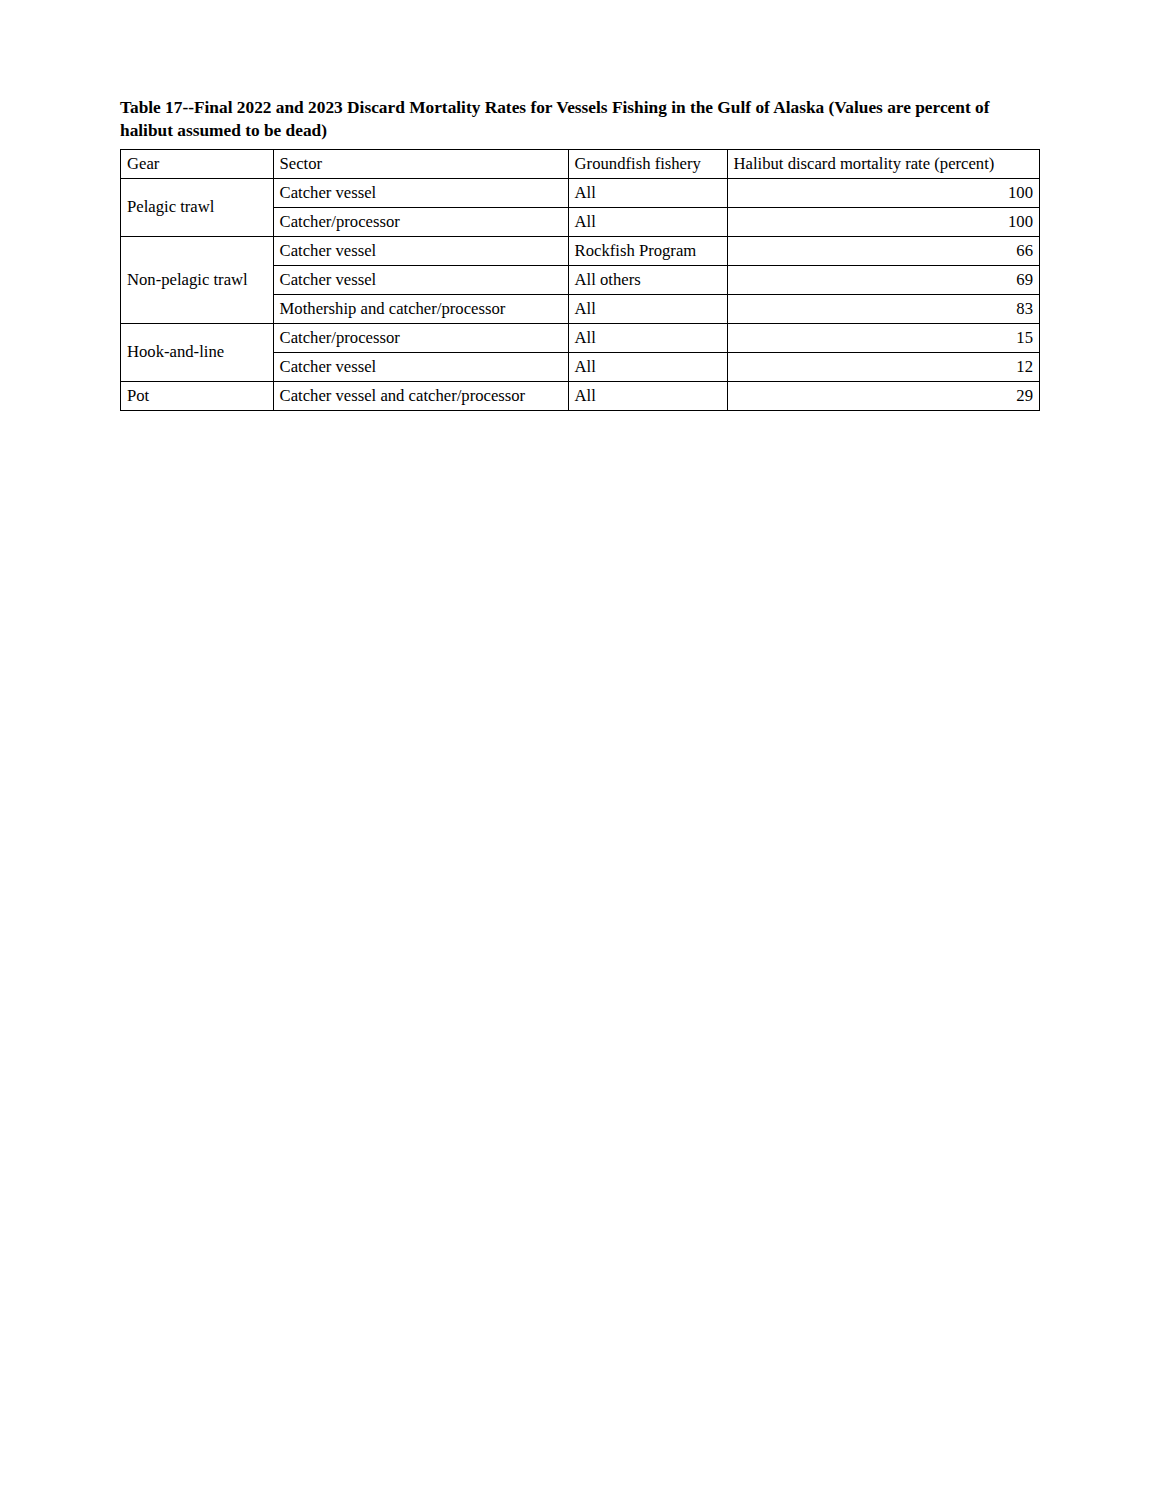Table 17--Final 2022 and 2023 Discard Mortality Rates for Vessels Fishing in the Gulf of Alaska (Values are percent of halibut assumed to be dead)
| Gear | Sector | Groundfish fishery | Halibut discard mortality rate (percent) |
| --- | --- | --- | --- |
| Pelagic trawl | Catcher vessel | All | 100 |
| Catcher/processor | All | 100 |
| Non-pelagic trawl | Catcher vessel | Rockfish Program | 66 |
| Catcher vessel | All others | 69 |
| Mothership and catcher/processor | All | 83 |
| Hook-and-line | Catcher/processor | All | 15 |
| Catcher vessel | All | 12 |
| Pot | Catcher vessel and catcher/processor | All | 29 |